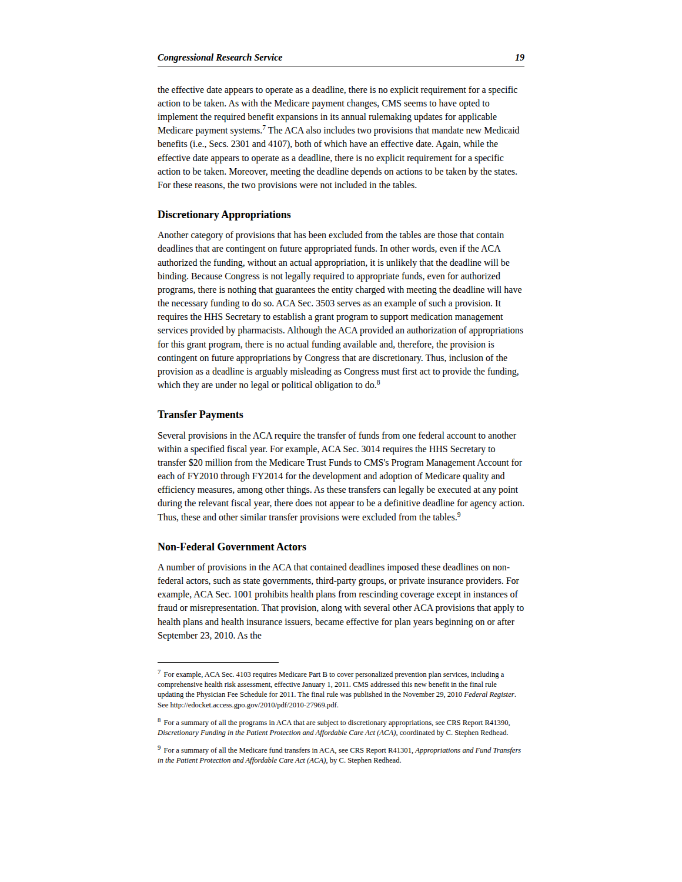Congressional Research Service 19
the effective date appears to operate as a deadline, there is no explicit requirement for a specific action to be taken. As with the Medicare payment changes, CMS seems to have opted to implement the required benefit expansions in its annual rulemaking updates for applicable Medicare payment systems.7 The ACA also includes two provisions that mandate new Medicaid benefits (i.e., Secs. 2301 and 4107), both of which have an effective date. Again, while the effective date appears to operate as a deadline, there is no explicit requirement for a specific action to be taken. Moreover, meeting the deadline depends on actions to be taken by the states. For these reasons, the two provisions were not included in the tables.
Discretionary Appropriations
Another category of provisions that has been excluded from the tables are those that contain deadlines that are contingent on future appropriated funds. In other words, even if the ACA authorized the funding, without an actual appropriation, it is unlikely that the deadline will be binding. Because Congress is not legally required to appropriate funds, even for authorized programs, there is nothing that guarantees the entity charged with meeting the deadline will have the necessary funding to do so. ACA Sec. 3503 serves as an example of such a provision. It requires the HHS Secretary to establish a grant program to support medication management services provided by pharmacists. Although the ACA provided an authorization of appropriations for this grant program, there is no actual funding available and, therefore, the provision is contingent on future appropriations by Congress that are discretionary. Thus, inclusion of the provision as a deadline is arguably misleading as Congress must first act to provide the funding, which they are under no legal or political obligation to do.8
Transfer Payments
Several provisions in the ACA require the transfer of funds from one federal account to another within a specified fiscal year. For example, ACA Sec. 3014 requires the HHS Secretary to transfer $20 million from the Medicare Trust Funds to CMS's Program Management Account for each of FY2010 through FY2014 for the development and adoption of Medicare quality and efficiency measures, among other things. As these transfers can legally be executed at any point during the relevant fiscal year, there does not appear to be a definitive deadline for agency action. Thus, these and other similar transfer provisions were excluded from the tables.9
Non-Federal Government Actors
A number of provisions in the ACA that contained deadlines imposed these deadlines on non-federal actors, such as state governments, third-party groups, or private insurance providers. For example, ACA Sec. 1001 prohibits health plans from rescinding coverage except in instances of fraud or misrepresentation. That provision, along with several other ACA provisions that apply to health plans and health insurance issuers, became effective for plan years beginning on or after September 23, 2010. As the
7 For example, ACA Sec. 4103 requires Medicare Part B to cover personalized prevention plan services, including a comprehensive health risk assessment, effective January 1, 2011. CMS addressed this new benefit in the final rule updating the Physician Fee Schedule for 2011. The final rule was published in the November 29, 2010 Federal Register. See http://edocket.access.gpo.gov/2010/pdf/2010-27969.pdf.
8 For a summary of all the programs in ACA that are subject to discretionary appropriations, see CRS Report R41390, Discretionary Funding in the Patient Protection and Affordable Care Act (ACA), coordinated by C. Stephen Redhead.
9 For a summary of all the Medicare fund transfers in ACA, see CRS Report R41301, Appropriations and Fund Transfers in the Patient Protection and Affordable Care Act (ACA), by C. Stephen Redhead.